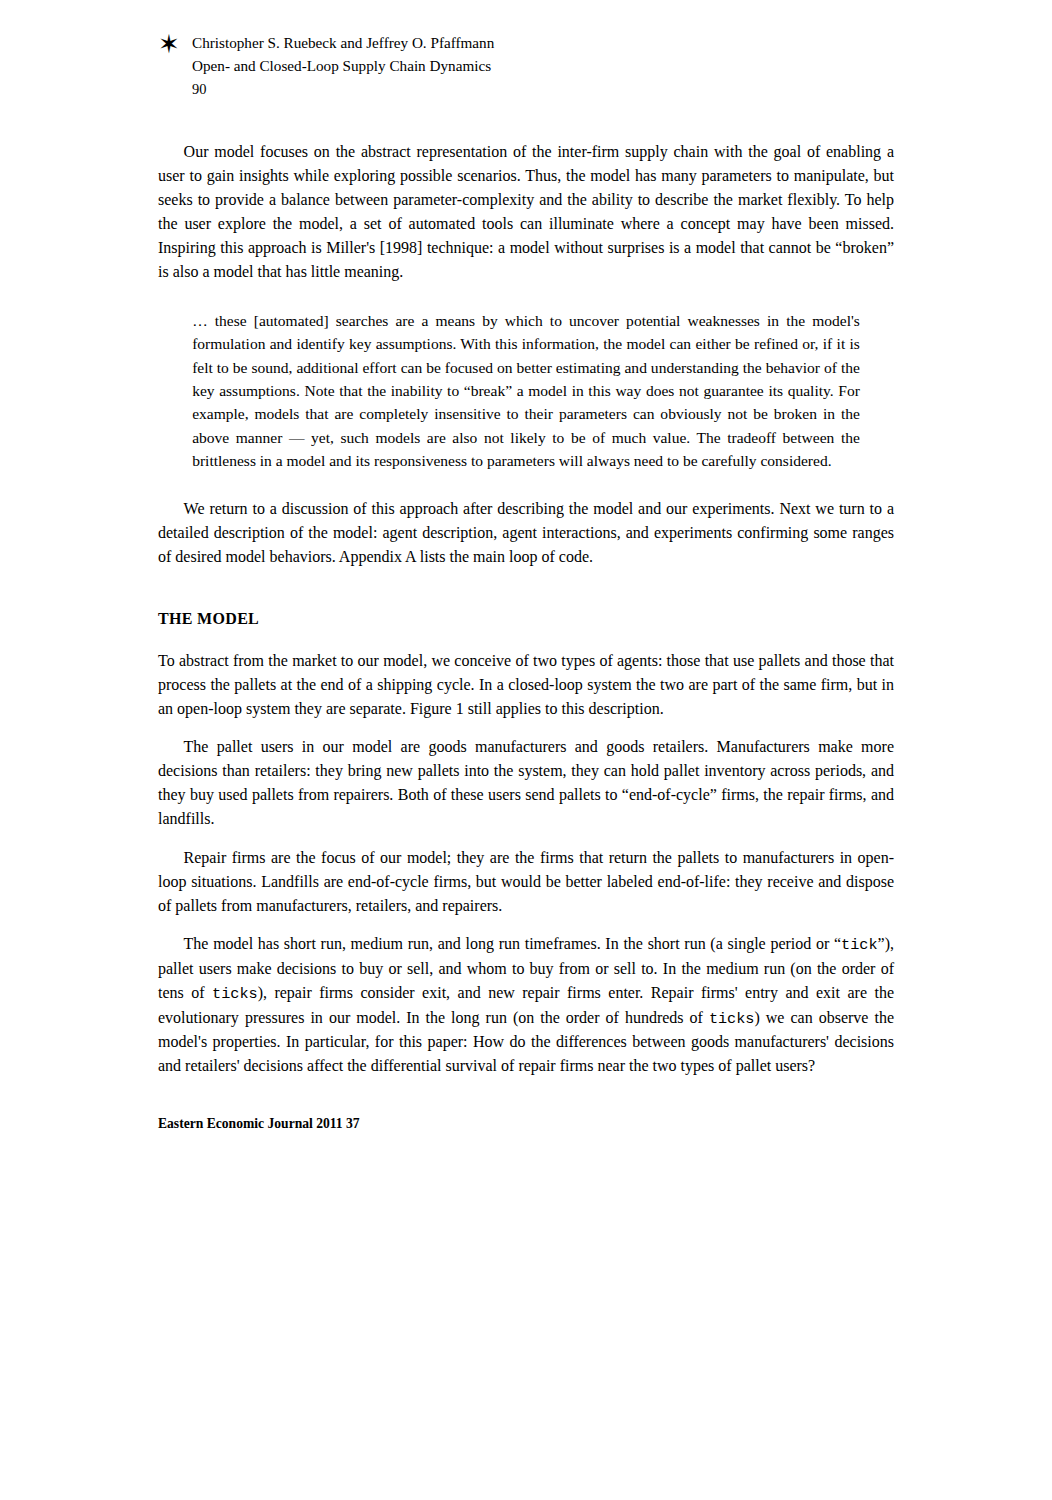✶ Christopher S. Ruebeck and Jeffrey O. Pfaffmann Open- and Closed-Loop Supply Chain Dynamics 90
Our model focuses on the abstract representation of the inter-firm supply chain with the goal of enabling a user to gain insights while exploring possible scenarios. Thus, the model has many parameters to manipulate, but seeks to provide a balance between parameter-complexity and the ability to describe the market flexibly. To help the user explore the model, a set of automated tools can illuminate where a concept may have been missed. Inspiring this approach is Miller's [1998] technique: a model without surprises is a model that cannot be “broken” is also a model that has little meaning.
… these [automated] searches are a means by which to uncover potential weaknesses in the model's formulation and identify key assumptions. With this information, the model can either be refined or, if it is felt to be sound, additional effort can be focused on better estimating and understanding the behavior of the key assumptions. Note that the inability to “break” a model in this way does not guarantee its quality. For example, models that are completely insensitive to their parameters can obviously not be broken in the above manner — yet, such models are also not likely to be of much value. The tradeoff between the brittleness in a model and its responsiveness to parameters will always need to be carefully considered.
We return to a discussion of this approach after describing the model and our experiments. Next we turn to a detailed description of the model: agent description, agent interactions, and experiments confirming some ranges of desired model behaviors. Appendix A lists the main loop of code.
The Model
To abstract from the market to our model, we conceive of two types of agents: those that use pallets and those that process the pallets at the end of a shipping cycle. In a closed-loop system the two are part of the same firm, but in an open-loop system they are separate. Figure 1 still applies to this description.
The pallet users in our model are goods manufacturers and goods retailers. Manufacturers make more decisions than retailers: they bring new pallets into the system, they can hold pallet inventory across periods, and they buy used pallets from repairers. Both of these users send pallets to “end-of-cycle” firms, the repair firms, and landfills.
Repair firms are the focus of our model; they are the firms that return the pallets to manufacturers in open-loop situations. Landfills are end-of-cycle firms, but would be better labeled end-of-life: they receive and dispose of pallets from manufacturers, retailers, and repairers.
The model has short run, medium run, and long run timeframes. In the short run (a single period or “tick”), pallet users make decisions to buy or sell, and whom to buy from or sell to. In the medium run (on the order of tens of ticks), repair firms consider exit, and new repair firms enter. Repair firms' entry and exit are the evolutionary pressures in our model. In the long run (on the order of hundreds of ticks) we can observe the model's properties. In particular, for this paper: How do the differences between goods manufacturers' decisions and retailers' decisions affect the differential survival of repair firms near the two types of pallet users?
Eastern Economic Journal 2011 37